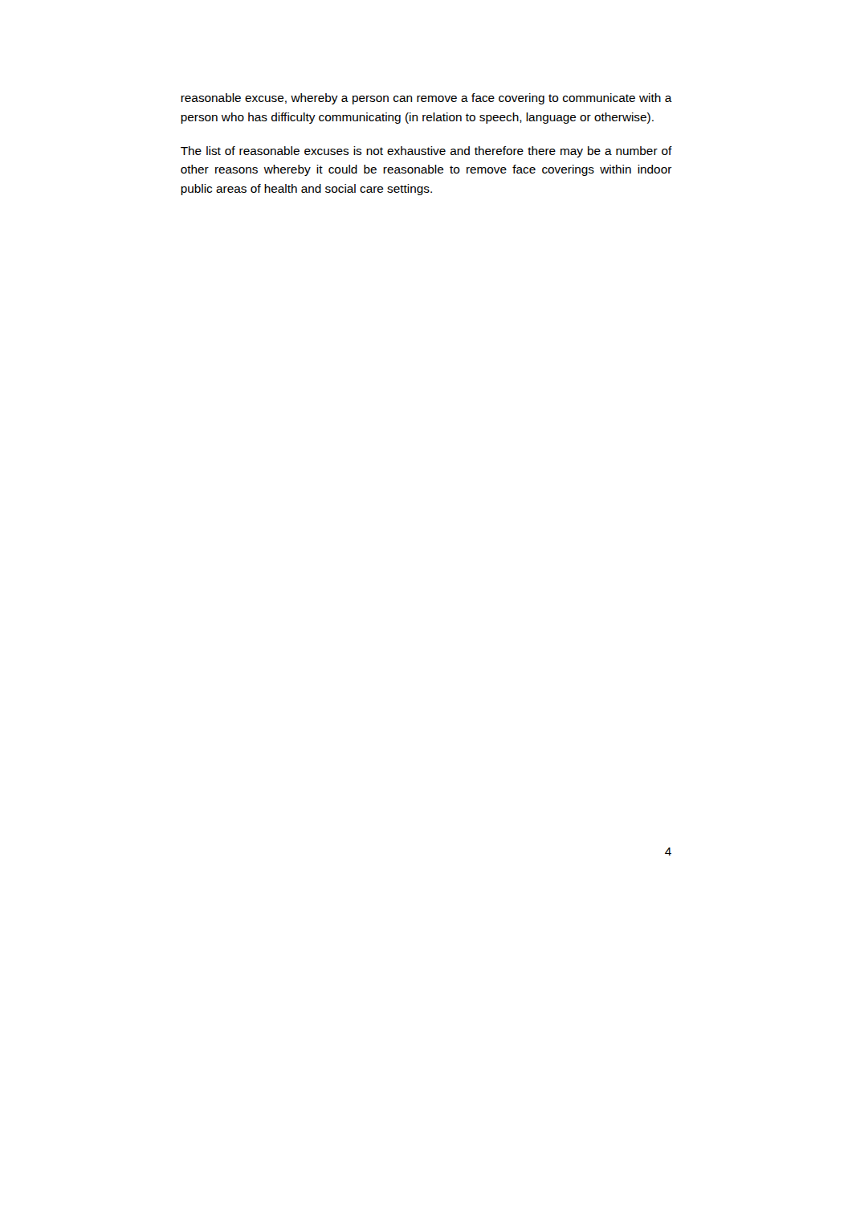reasonable excuse, whereby a person can remove a face covering to communicate with a person who has difficulty communicating (in relation to speech, language or otherwise).
The list of reasonable excuses is not exhaustive and therefore there may be a number of other reasons whereby it could be reasonable to remove face coverings within indoor public areas of health and social care settings.
4